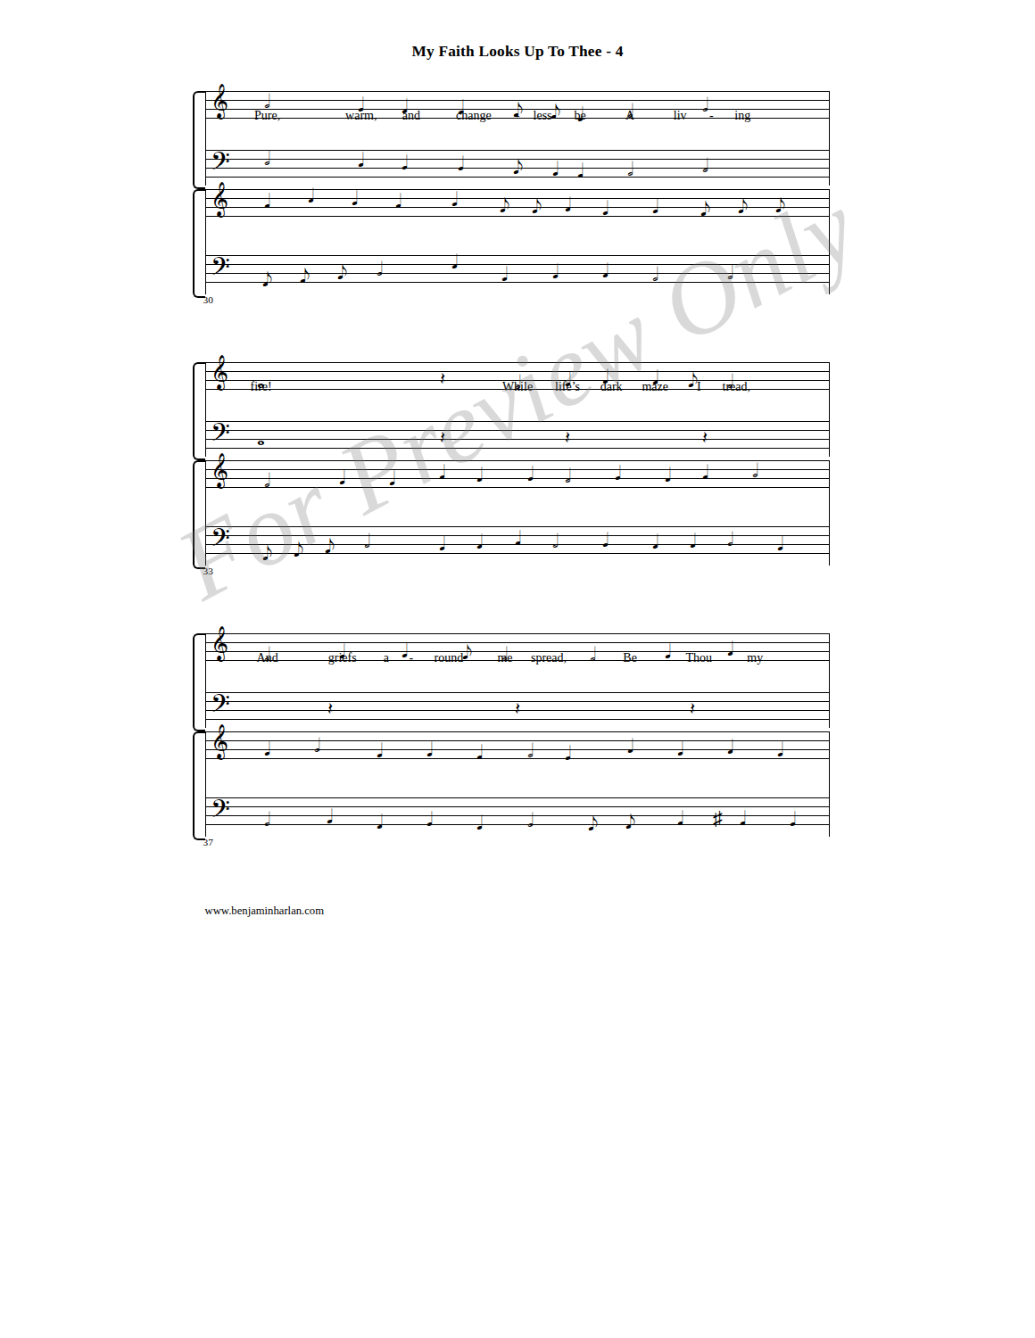For Preview Only
My Faith Looks Up To Thee - 4
𝄞 𝅗𝅥 𝅘𝅥 𝅘𝅥 𝅘𝅥 𝅘𝅥𝅮 𝅘𝅥𝅮 𝅘𝅥 𝅗𝅥 𝅗𝅥
𝄢 𝅗𝅥 𝅘𝅥 𝅘𝅥 𝅘𝅥 𝅘𝅥𝅮 𝅘𝅥 𝅘𝅥 𝅗𝅥 𝅗𝅥
Pure, warm, and change - less be A liv - ing
𝄞 𝅘𝅥 𝅘𝅥 𝅘𝅥 𝅘𝅥 𝅘𝅥 𝅘𝅥𝅮 𝅘𝅥𝅮 𝅘𝅥 𝅘𝅥 𝅘𝅥 𝅘𝅥𝅮 𝅘𝅥𝅮 𝅘𝅥𝅮
𝄢 𝅘𝅥𝅮 𝅘𝅥𝅮 𝅘𝅥𝅮 𝅗𝅥 𝅘𝅥 𝅘𝅥 𝅘𝅥 𝅘𝅥 𝅗𝅥 𝅗𝅥
30
𝄞 𝅝 𝄽 𝅗𝅥 𝅘𝅥 𝅘𝅥 𝅘𝅥 𝅘𝅥𝅮 𝅗𝅥
𝄢 𝅝 𝄽 𝄽 𝄽
fire! While life’s dark maze I tread,
𝄞 𝅗𝅥 𝅘𝅥 𝅘𝅥 𝅘𝅥 𝅘𝅥 𝅘𝅥 𝅗𝅥 𝅘𝅥 𝅘𝅥 𝅘𝅥 𝅗𝅥
𝄢 𝅘𝅥𝅮 𝅘𝅥𝅮 𝅘𝅥𝅮 𝅗𝅥 𝅘𝅥 𝅘𝅥 𝅘𝅥 𝅗𝅥 𝅘𝅥 𝅘𝅥 𝅘𝅥 𝅗𝅥 𝅘𝅥
33
𝄞 𝅗𝅥 𝅘𝅥 𝅘𝅥 𝅘𝅥𝅮 𝅗𝅥 𝅗𝅥 𝅘𝅥 𝅘𝅥
𝄢 𝄽 𝄽 𝄽
And griefs a - round me spread, Be Thou my
𝄞 𝅘𝅥 𝅗𝅥 𝅘𝅥 𝅘𝅥 𝅘𝅥 𝅗𝅥 𝅘𝅥 𝅘𝅥 𝅘𝅥 𝅘𝅥 𝅘𝅥
𝄢 𝅗𝅥 𝅘𝅥 𝅘𝅥 𝅘𝅥 𝅘𝅥 𝅗𝅥 𝅘𝅥𝅮 𝅘𝅥𝅮 𝅘𝅥 ♯ 𝅘𝅥 𝅘𝅥
37
www.benjaminharlan.com